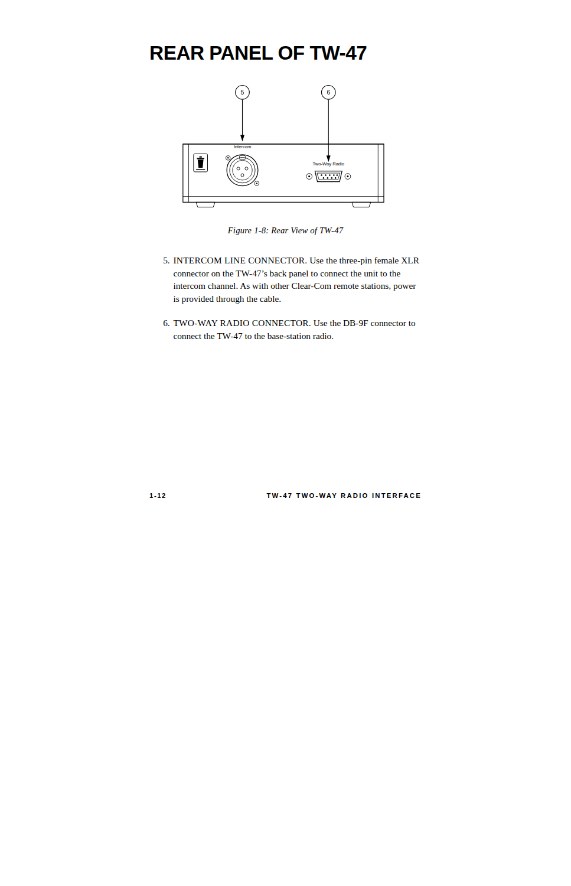Rear Panel of TW-47
5 6 Intercom Two-Way Radio
Figure 1-8: Rear View of TW-47
5. Intercom Line Connector. Use the three-pin female XLR connector on the TW-47’s back panel to connect the unit to the intercom channel. As with other Clear-Com remote stations, power is provided through the cable.
6. Two-Way Radio Connector. Use the DB-9F connector to connect the TW-47 to the base-station radio.
1-12 TW-47 Two-Way Radio Interface